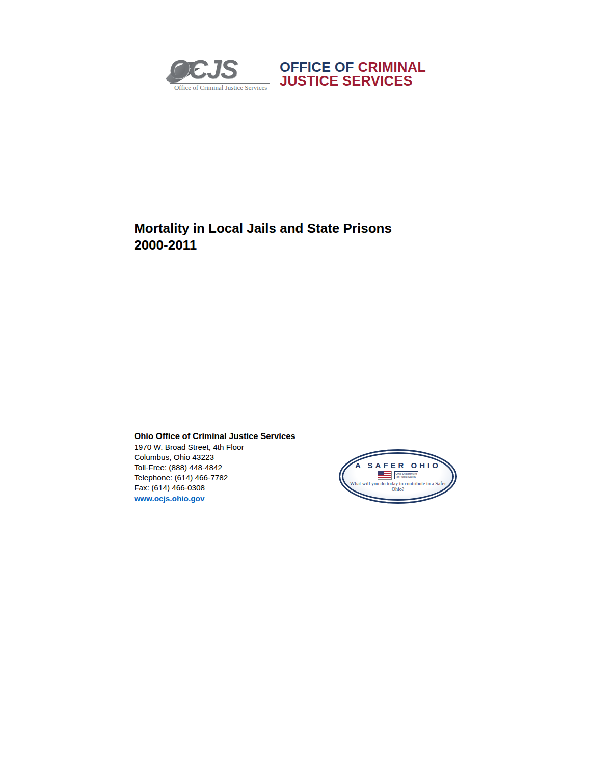OCJS
Office of Criminal Justice Services
OFFICE OF CRIMINAL JUSTICE SERVICES
Mortality in Local Jails and State Prisons
2000-2011
Ohio Office of Criminal Justice Services
1970 W. Broad Street, 4th Floor
Columbus, Ohio 43223
Toll-Free: (888) 448-4842
Telephone: (614) 466-7782
Fax: (614) 466-0308
www.ocjs.ohio.gov
A SAFER OHIO
Ohio Department
of Public Safety
What will you do today to contribute to a Safer Ohio?